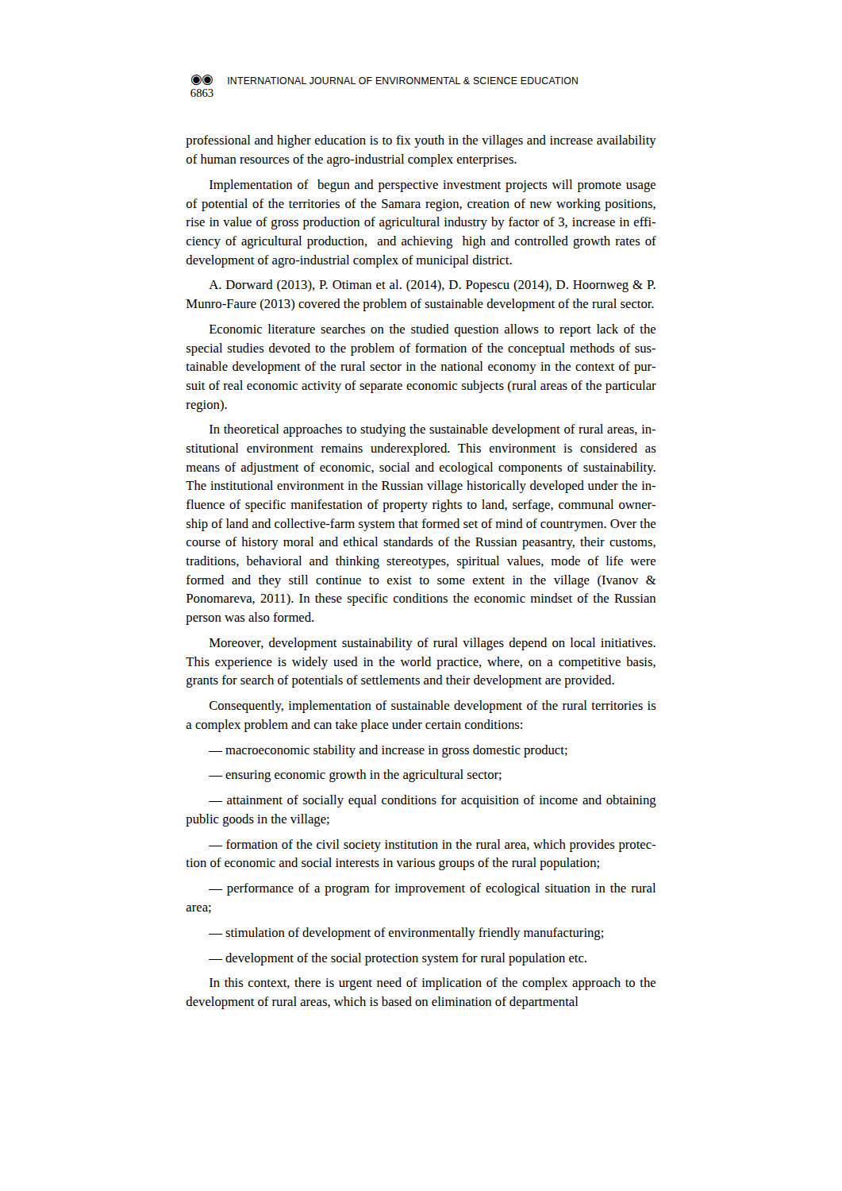◉◉ 6863
International Journal of Environmental & Science Education
professional and higher education is to fix youth in the villages and increase availability of human resources of the agro-industrial complex enterprises.
Implementation of begun and perspective investment projects will promote usage of potential of the territories of the Samara region, creation of new working positions, rise in value of gross production of agricultural industry by factor of 3, increase in efficiency of agricultural production, and achieving high and controlled growth rates of development of agro-industrial complex of municipal district.
A. Dorward (2013), P. Otiman et al. (2014), D. Popescu (2014), D. Hoornweg & P. Munro-Faure (2013) covered the problem of sustainable development of the rural sector.
Economic literature searches on the studied question allows to report lack of the special studies devoted to the problem of formation of the conceptual methods of sustainable development of the rural sector in the national economy in the context of pursuit of real economic activity of separate economic subjects (rural areas of the particular region).
In theoretical approaches to studying the sustainable development of rural areas, institutional environment remains underexplored. This environment is considered as means of adjustment of economic, social and ecological components of sustainability. The institutional environment in the Russian village historically developed under the influence of specific manifestation of property rights to land, serfage, communal ownership of land and collective-farm system that formed set of mind of countrymen. Over the course of history moral and ethical standards of the Russian peasantry, their customs, traditions, behavioral and thinking stereotypes, spiritual values, mode of life were formed and they still continue to exist to some extent in the village (Ivanov & Ponomareva, 2011). In these specific conditions the economic mindset of the Russian person was also formed.
Moreover, development sustainability of rural villages depend on local initiatives. This experience is widely used in the world practice, where, on a competitive basis, grants for search of potentials of settlements and their development are provided.
Consequently, implementation of sustainable development of the rural territories is a complex problem and can take place under certain conditions:
macroeconomic stability and increase in gross domestic product;
ensuring economic growth in the agricultural sector;
attainment of socially equal conditions for acquisition of income and obtaining public goods in the village;
formation of the civil society institution in the rural area, which provides protection of economic and social interests in various groups of the rural population;
performance of a program for improvement of ecological situation in the rural area;
stimulation of development of environmentally friendly manufacturing;
development of the social protection system for rural population etc.
In this context, there is urgent need of implication of the complex approach to the development of rural areas, which is based on elimination of departmental